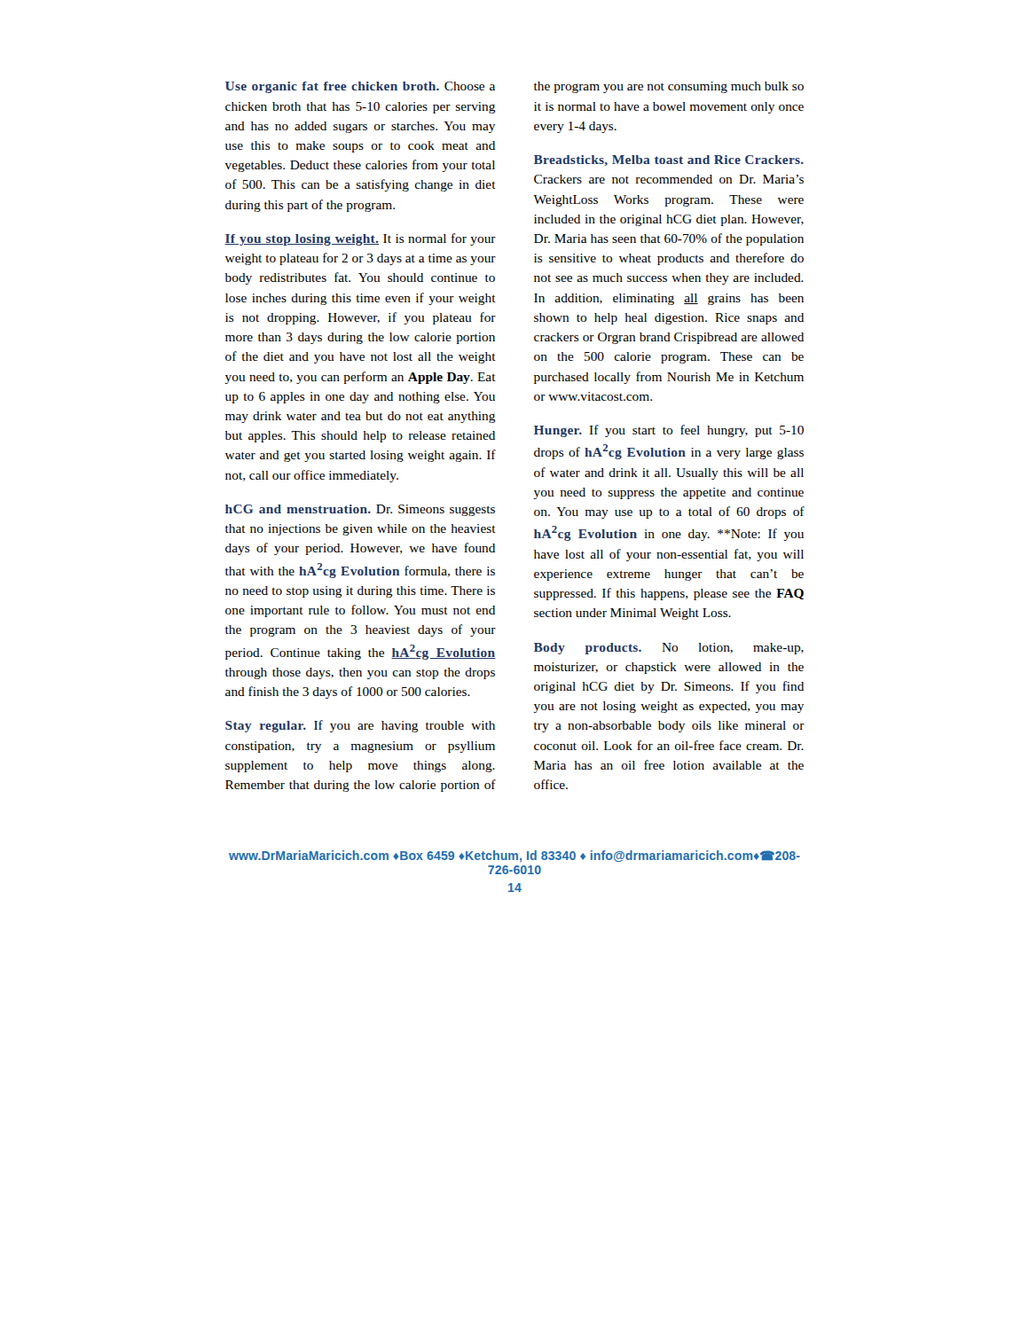Use organic fat free chicken broth. Choose a chicken broth that has 5-10 calories per serving and has no added sugars or starches. You may use this to make soups or to cook meat and vegetables. Deduct these calories from your total of 500. This can be a satisfying change in diet during this part of the program.
If you stop losing weight. It is normal for your weight to plateau for 2 or 3 days at a time as your body redistributes fat. You should continue to lose inches during this time even if your weight is not dropping. However, if you plateau for more than 3 days during the low calorie portion of the diet and you have not lost all the weight you need to, you can perform an Apple Day. Eat up to 6 apples in one day and nothing else. You may drink water and tea but do not eat anything but apples. This should help to release retained water and get you started losing weight again. If not, call our office immediately.
hCG and menstruation. Dr. Simeons suggests that no injections be given while on the heaviest days of your period. However, we have found that with the hA2cg Evolution formula, there is no need to stop using it during this time. There is one important rule to follow. You must not end the program on the 3 heaviest days of your period. Continue taking the hA2cg Evolution through those days, then you can stop the drops and finish the 3 days of 1000 or 500 calories.
Stay regular. If you are having trouble with constipation, try a magnesium or psyllium supplement to help move things along. Remember that during the low calorie portion of the program you are not consuming much bulk so it is normal to have a bowel movement only once every 1-4 days.
Breadsticks, Melba toast and Rice Crackers. Crackers are not recommended on Dr. Maria’s WeightLoss Works program. These were included in the original hCG diet plan. However, Dr. Maria has seen that 60-70% of the population is sensitive to wheat products and therefore do not see as much success when they are included. In addition, eliminating all grains has been shown to help heal digestion. Rice snaps and crackers or Orgran brand Crispibread are allowed on the 500 calorie program. These can be purchased locally from Nourish Me in Ketchum or www.vitacost.com.
Hunger. If you start to feel hungry, put 5-10 drops of hA2cg Evolution in a very large glass of water and drink it all. Usually this will be all you need to suppress the appetite and continue on. You may use up to a total of 60 drops of hA2cg Evolution in one day. **Note: If you have lost all of your non-essential fat, you will experience extreme hunger that can’t be suppressed. If this happens, please see the FAQ section under Minimal Weight Loss.
Body products. No lotion, make-up, moisturizer, or chapstick were allowed in the original hCG diet by Dr. Simeons. If you find you are not losing weight as expected, you may try a non-absorbable body oils like mineral or coconut oil. Look for an oil-free face cream. Dr. Maria has an oil free lotion available at the office.
www.DrMariaMaricich.com ♦Box 6459 ♦Ketchum, Id 83340 ♦ info@drmariamaricich.com♦☎208-726-6010 14